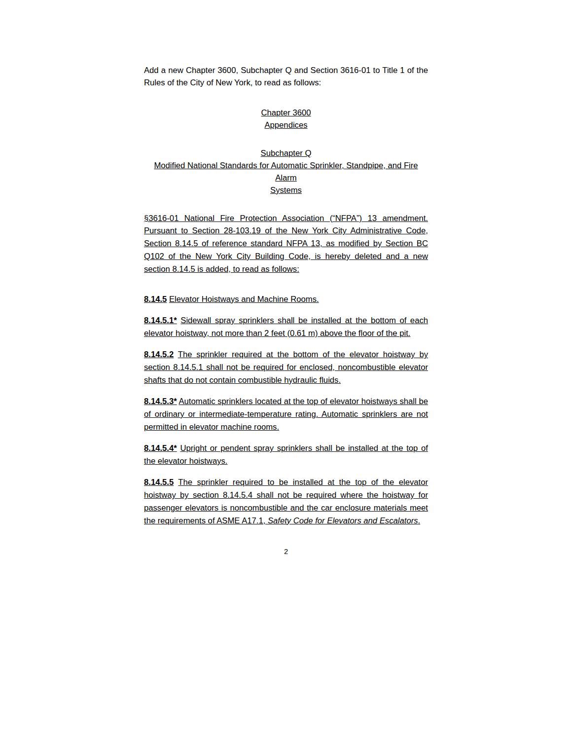Add a new Chapter 3600, Subchapter Q and Section 3616-01 to Title 1 of the Rules of the City of New York, to read as follows:
Chapter 3600
Appendices
Subchapter Q
Modified National Standards for Automatic Sprinkler, Standpipe, and Fire Alarm
Systems
§3616-01 National Fire Protection Association (“NFPA”) 13 amendment. Pursuant to Section 28-103.19 of the New York City Administrative Code, Section 8.14.5 of reference standard NFPA 13, as modified by Section BC Q102 of the New York City Building Code, is hereby deleted and a new section 8.14.5 is added, to read as follows:
8.14.5 Elevator Hoistways and Machine Rooms.
8.14.5.1* Sidewall spray sprinklers shall be installed at the bottom of each elevator hoistway, not more than 2 feet (0.61 m) above the floor of the pit.
8.14.5.2 The sprinkler required at the bottom of the elevator hoistway by section 8.14.5.1 shall not be required for enclosed, noncombustible elevator shafts that do not contain combustible hydraulic fluids.
8.14.5.3* Automatic sprinklers located at the top of elevator hoistways shall be of ordinary or intermediate-temperature rating. Automatic sprinklers are not permitted in elevator machine rooms.
8.14.5.4* Upright or pendent spray sprinklers shall be installed at the top of the elevator hoistways.
8.14.5.5 The sprinkler required to be installed at the top of the elevator hoistway by section 8.14.5.4 shall not be required where the hoistway for passenger elevators is noncombustible and the car enclosure materials meet the requirements of ASME A17.1, Safety Code for Elevators and Escalators.
2